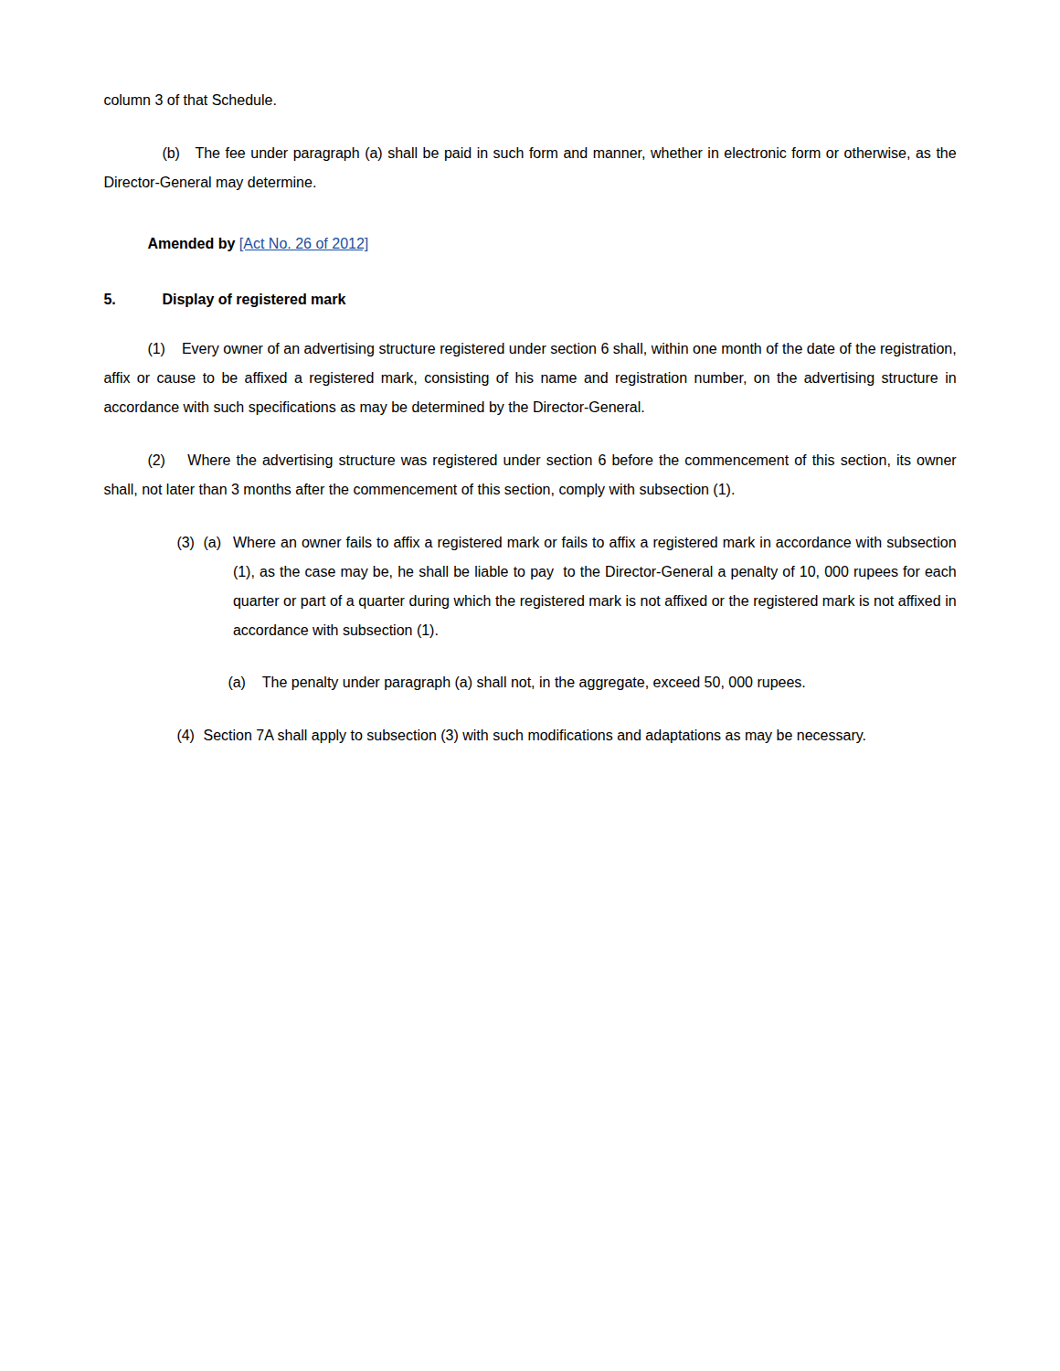column 3 of that Schedule.
(b) The fee under paragraph (a) shall be paid in such form and manner, whether in electronic form or otherwise, as the Director-General may determine.
Amended by [Act No. 26 of 2012]
5. Display of registered mark
(1) Every owner of an advertising structure registered under section 6 shall, within one month of the date of the registration, affix or cause to be affixed a registered mark, consisting of his name and registration number, on the advertising structure in accordance with such specifications as may be determined by the Director-General.
(2) Where the advertising structure was registered under section 6 before the commencement of this section, its owner shall, not later than 3 months after the commencement of this section, comply with subsection (1).
(3) (a) Where an owner fails to affix a registered mark or fails to affix a registered mark in accordance with subsection (1), as the case may be, he shall be liable to pay to the Director-General a penalty of 10, 000 rupees for each quarter or part of a quarter during which the registered mark is not affixed or the registered mark is not affixed in accordance with subsection (1).
(a) The penalty under paragraph (a) shall not, in the aggregate, exceed 50, 000 rupees.
(4) Section 7A shall apply to subsection (3) with such modifications and adaptations as may be necessary.